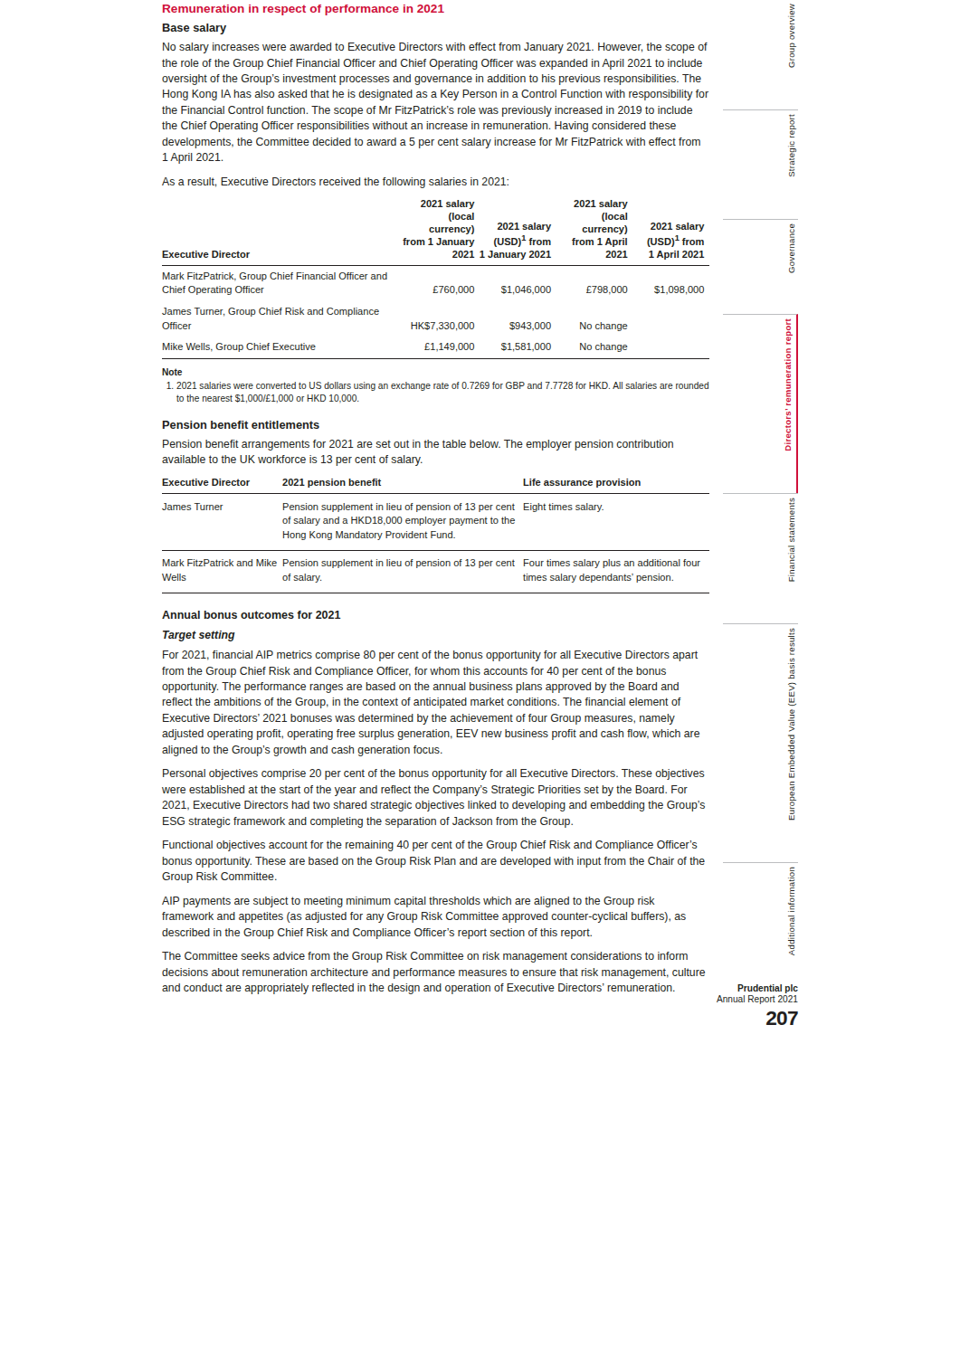Group overview
Strategic report
Governance
Directors’ remuneration report
Financial statements
European Embedded Value (EEV) basis results
Additional information
Remuneration in respect of performance in 2021
Base salary
No salary increases were awarded to Executive Directors with effect from January 2021. However, the scope of the role of the Group Chief Financial Officer and Chief Operating Officer was expanded in April 2021 to include oversight of the Group’s investment processes and governance in addition to his previous responsibilities. The Hong Kong IA has also asked that he is designated as a Key Person in a Control Function with responsibility for the Financial Control function. The scope of Mr FitzPatrick’s role was previously increased in 2019 to include the Chief Operating Officer responsibilities without an increase in remuneration. Having considered these developments, the Committee decided to award a 5 per cent salary increase for Mr FitzPatrick with effect from 1 April 2021.
As a result, Executive Directors received the following salaries in 2021:
| Executive Director | 2021 salary (local currency) from 1 January 2021 | 2021 salary (USD) 1 from 1 January 2021 | 2021 salary (local currency) from 1 April 2021 | 2021 salary (USD) 1 from 1 April 2021 |
| --- | --- | --- | --- | --- |
| Mark FitzPatrick, Group Chief Financial Officer and Chief Operating Officer | £760,000 | $1,046,000 | £798,000 | $1,098,000 |
| James Turner, Group Chief Risk and Compliance Officer | HK$7,330,000 | $943,000 | No change | |
| Mike Wells, Group Chief Executive | £1,149,000 | $1,581,000 | No change | |
Note
2021 salaries were converted to US dollars using an exchange rate of 0.7269 for GBP and 7.7728 for HKD. All salaries are rounded to the nearest $1,000/£1,000 or HKD 10,000.
Pension benefit entitlements
Pension benefit arrangements for 2021 are set out in the table below. The employer pension contribution available to the UK workforce is 13 per cent of salary.
| Executive Director | 2021 pension benefit | Life assurance provision |
| --- | --- | --- |
| James Turner | Pension supplement in lieu of pension of 13 per cent of salary and a HKD18,000 employer payment to the Hong Kong Mandatory Provident Fund. | Eight times salary. |
| Mark FitzPatrick and Mike Wells | Pension supplement in lieu of pension of 13 per cent of salary. | Four times salary plus an additional four times salary dependants’ pension. |
Annual bonus outcomes for 2021
Target setting
For 2021, financial AIP metrics comprise 80 per cent of the bonus opportunity for all Executive Directors apart from the Group Chief Risk and Compliance Officer, for whom this accounts for 40 per cent of the bonus opportunity. The performance ranges are based on the annual business plans approved by the Board and reflect the ambitions of the Group, in the context of anticipated market conditions. The financial element of Executive Directors’ 2021 bonuses was determined by the achievement of four Group measures, namely adjusted operating profit, operating free surplus generation, EEV new business profit and cash flow, which are aligned to the Group’s growth and cash generation focus.
Personal objectives comprise 20 per cent of the bonus opportunity for all Executive Directors. These objectives were established at the start of the year and reflect the Company’s Strategic Priorities set by the Board. For 2021, Executive Directors had two shared strategic objectives linked to developing and embedding the Group’s ESG strategic framework and completing the separation of Jackson from the Group.
Functional objectives account for the remaining 40 per cent of the Group Chief Risk and Compliance Officer’s bonus opportunity. These are based on the Group Risk Plan and are developed with input from the Chair of the Group Risk Committee.
AIP payments are subject to meeting minimum capital thresholds which are aligned to the Group risk framework and appetites (as adjusted for any Group Risk Committee approved counter-cyclical buffers), as described in the Group Chief Risk and Compliance Officer’s report section of this report.
The Committee seeks advice from the Group Risk Committee on risk management considerations to inform decisions about remuneration architecture and performance measures to ensure that risk management, culture and conduct are appropriately reflected in the design and operation of Executive Directors’ remuneration.
Prudential plc
Annual Report 2021
207